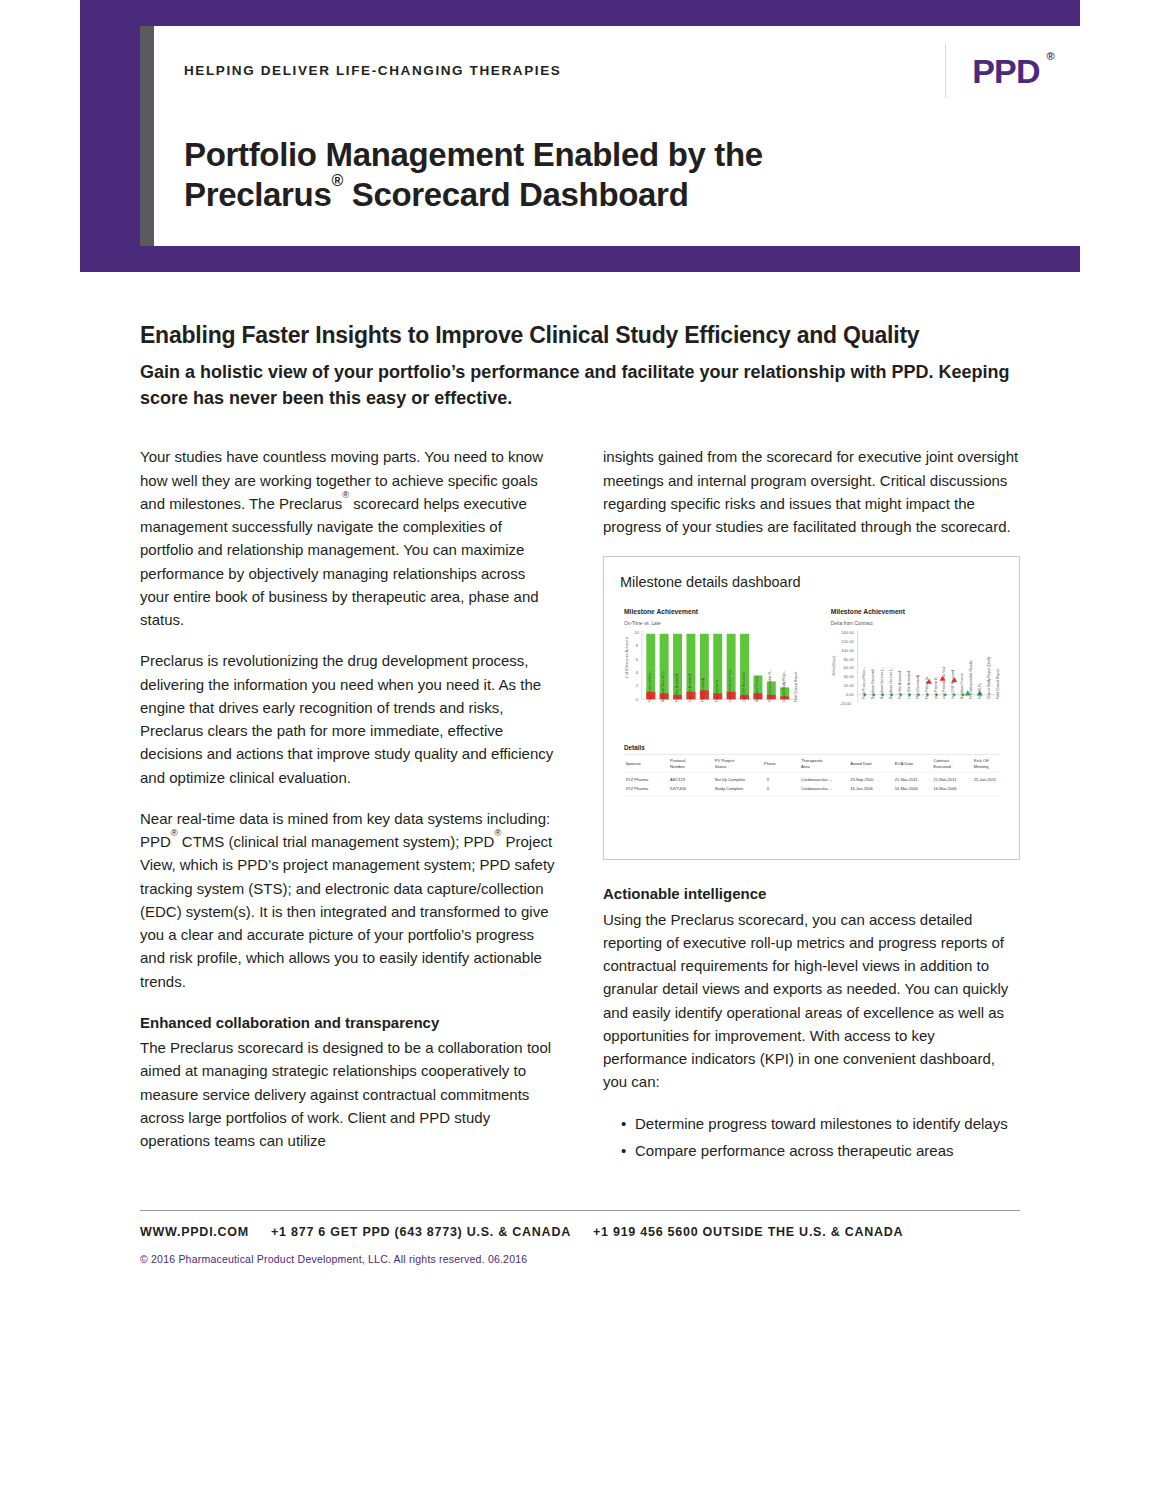Helping Deliver Life-Changing Therapies
PPD®
Portfolio Management Enabled by the
Preclarus® Scorecard Dashboard
Enabling Faster Insights to Improve Clinical Study Efficiency and Quality
Gain a holistic view of your portfolio’s performance and facilitate your relationship with PPD. Keeping score has never been this easy or effective.
Your studies have countless moving parts. You need to know how well they are working together to achieve specific goals and milestones. The Preclarus® scorecard helps executive management successfully navigate the complexities of portfolio and relationship management. You can maximize performance by objectively managing relationships across your entire book of business by therapeutic area, phase and status.
Preclarus is revolutionizing the drug development process, delivering the information you need when you need it. As the engine that drives early recognition of trends and risks, Preclarus clears the path for more immediate, effective decisions and actions that improve study quality and efficiency and optimize clinical evaluation.
Near real-time data is mined from key data systems including: PPD® CTMS (clinical trial management system); PPD® Project View, which is PPD’s project management system; PPD safety tracking system (STS); and electronic data capture/collection (EDC) system(s). It is then integrated and transformed to give you a clear and accurate picture of your portfolio’s progress and risk profile, which allows you to easily identify actionable trends.
Enhanced collaboration and transparency
The Preclarus scorecard is designed to be a collaboration tool aimed at managing strategic relationships cooperatively to measure service delivery against contractual commitments across large portfolios of work. Client and PPD study operations teams can utilize
insights gained from the scorecard for executive joint oversight meetings and internal program oversight. Critical discussions regarding specific risks and issues that might impact the progress of your studies are facilitated through the scorecard.
Milestone details dashboard
Milestone Achievement On-Time vs. Late 10 8 6 4 2 0 # of Milestones Achieved Final Protocol Rece... Database Go-Live (... First Site Activated Last Site Activated FPV (Screened) First Patient In Last Patient Last Visit Last CRF Received Database Freeze First Interpretable R... Clinical Study Repo... Final Clinical Report Milestone Achievement Delta from Contract 140.00 120.00 100.00 80.00 60.00 40.00 20.00 0.00 -20.00 Delta(Days) Final Protocol Rece... Database Received Database Go-Live (... Database Go-Live (... First Site Activated Last Site Activated FPV (Screened) First Patient In Last Patient In Last Patient Last Visit Last CRF Received Database Freeze First Interpretable Results Final TLFs Clinical Study Report (Draft) Final Clinical Report Details Sponsor ProtocolNumber PV ProjectStatus Phase TherapeuticArea Award Date EOA Date ContractExecuted Kick-OffMeeting XYZ Pharma ABC123 Set Up Complete II Cardiovascular ... 23-Sep-2010 21-Nov-2011 21-Nov-2011 25-Jan-2011 XYZ Pharma IUVT456 Study Complete II Cardiovascular ... 16-Jan-2006 16-Mar-2006 16-Mar-2006
Actionable intelligence
Using the Preclarus scorecard, you can access detailed reporting of executive roll-up metrics and progress reports of contractual requirements for high-level views in addition to granular detail views and exports as needed. You can quickly and easily identify operational areas of excellence as well as opportunities for improvement. With access to key performance indicators (KPI) in one convenient dashboard, you can:
Determine progress toward milestones to identify delays
Compare performance across therapeutic areas
www.ppdi.com +1 877 6 GET PPD (643 8773) U.S. & CANADA +1 919 456 5600 OUTSIDE THE U.S. & CANADA
© 2016 Pharmaceutical Product Development, LLC. All rights reserved. 06.2016